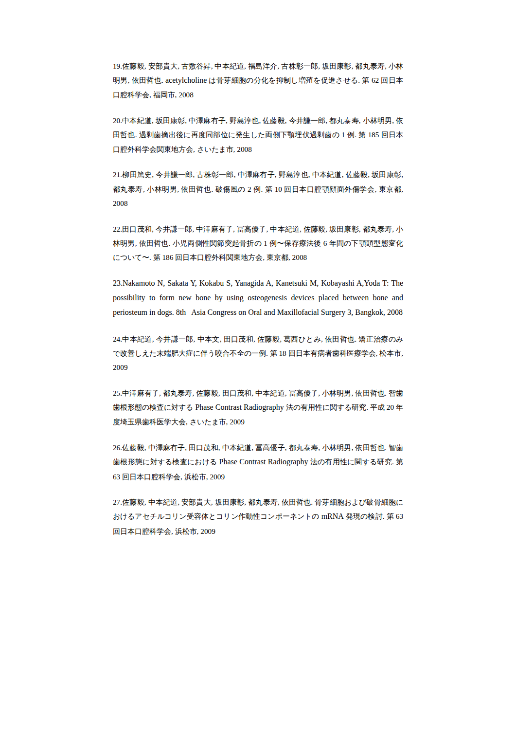19. 佐藤毅, 安部貴大, 古敷谷昇, 中本紀道, 福島洋介, 古株彰一郎, 坂田康彰, 都丸泰寿, 小林明男, 依田哲也. acetylcholine は骨芽細胞の分化を抑制し増殖を促進させる. 第 62 回日本口腔科学会, 福岡市, 2008
20. 中本紀道, 坂田康彰, 中澤麻有子, 野島淳也, 佐藤毅, 今井謙一郎, 都丸泰寿, 小林明男, 依田哲也. 過剰歯摘出後に再度同部位に発生した両側下顎埋伏過剰歯の 1 例. 第 185 回日本口腔外科学会関東地方会, さいたま市, 2008
21. 柳田篤史, 今井謙一郎, 古株彰一郎, 中澤麻有子, 野島淳也, 中本紀道, 佐藤毅, 坂田康彰, 都丸泰寿, 小林明男, 依田哲也. 破傷風の 2 例. 第 10 回日本口腔顎顔面外傷学会, 東京都, 2008
22. 田口茂和, 今井謙一郎, 中澤麻有子, 冨高優子, 中本紀道, 佐藤毅, 坂田康彰, 都丸泰寿, 小林明男, 依田哲也. 小児両側性関節突起骨折の 1 例〜保存療法後 6 年間の下顎頭型態変化について〜. 第 186 回日本口腔外科関東地方会, 東京都, 2008
23.Nakamoto N, Sakata Y, Kokabu S, Yanagida A, Kanetsuki M, Kobayashi A,Yoda T: The possibility to form new bone by using osteogenesis devices placed between bone and periosteum in dogs. 8th Asia Congress on Oral and Maxillofacial Surgery 3, Bangkok, 2008
24. 中本紀道, 今井謙一郎, 中本文, 田口茂和, 佐藤毅, 葛西ひとみ, 依田哲也. 矯正治療のみで改善しえた末端肥大症に伴う咬合不全の一例. 第 18 回日本有病者歯科医療学会, 松本市, 2009
25. 中澤麻有子, 都丸泰寿, 佐藤毅, 田口茂和, 中本紀道, 冨高優子, 小林明男, 依田哲也. 智歯歯根形態の検査に対する Phase Contrast Radiography 法の有用性に関する研究. 平成 20 年度埼玉県歯科医学大会, さいたま市, 2009
26. 佐藤毅, 中澤麻有子, 田口茂和, 中本紀道, 冨高優子, 都丸泰寿, 小林明男, 依田哲也. 智歯歯根形態に対する検査における Phase Contrast Radiography 法の有用性に関する研究. 第 63 回日本口腔科学会, 浜松市, 2009
27. 佐藤毅, 中本紀道, 安部貴大, 坂田康彰, 都丸泰寿, 依田哲也. 骨芽細胞および破骨細胞におけるアセチルコリン受容体とコリン作動性コンポーネントの mRNA 発現の検討. 第 63 回日本口腔科学会, 浜松市, 2009